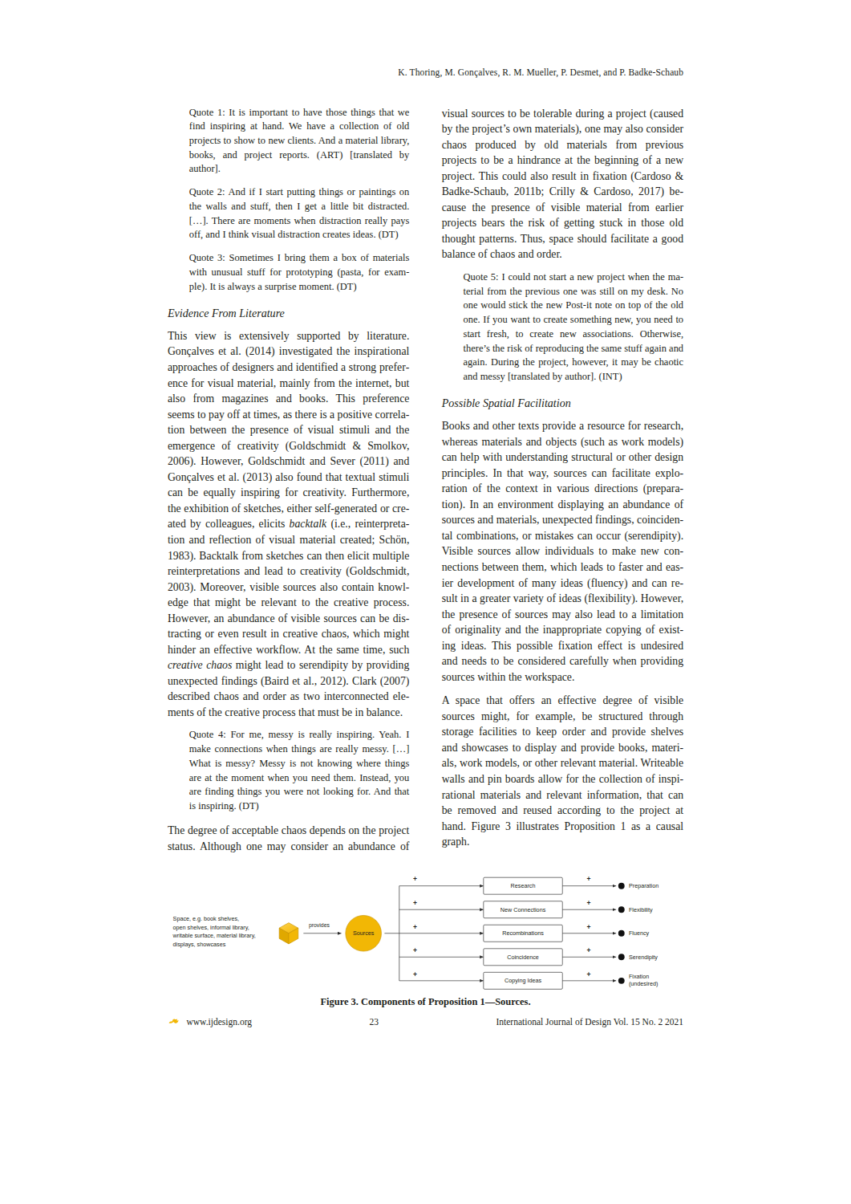K. Thoring, M. Gonçalves, R. M. Mueller, P. Desmet, and P. Badke-Schaub
Quote 1: It is important to have those things that we find inspiring at hand. We have a collection of old projects to show to new clients. And a material library, books, and project reports. (ART) [translated by author].
Quote 2: And if I start putting things or paintings on the walls and stuff, then I get a little bit distracted. […]. There are moments when distraction really pays off, and I think visual distraction creates ideas. (DT)
Quote 3: Sometimes I bring them a box of materials with unusual stuff for prototyping (pasta, for example). It is always a surprise moment. (DT)
Evidence From Literature
This view is extensively supported by literature. Gonçalves et al. (2014) investigated the inspirational approaches of designers and identified a strong preference for visual material, mainly from the internet, but also from magazines and books. This preference seems to pay off at times, as there is a positive correlation between the presence of visual stimuli and the emergence of creativity (Goldschmidt & Smolkov, 2006). However, Goldschmidt and Sever (2011) and Gonçalves et al. (2013) also found that textual stimuli can be equally inspiring for creativity. Furthermore, the exhibition of sketches, either self-generated or created by colleagues, elicits backtalk (i.e., reinterpretation and reflection of visual material created; Schön, 1983). Backtalk from sketches can then elicit multiple reinterpretations and lead to creativity (Goldschmidt, 2003). Moreover, visible sources also contain knowledge that might be relevant to the creative process. However, an abundance of visible sources can be distracting or even result in creative chaos, which might hinder an effective workflow. At the same time, such creative chaos might lead to serendipity by providing unexpected findings (Baird et al., 2012). Clark (2007) described chaos and order as two interconnected elements of the creative process that must be in balance.
Quote 4: For me, messy is really inspiring. Yeah. I make connections when things are really messy. […] What is messy? Messy is not knowing where things are at the moment when you need them. Instead, you are finding things you were not looking for. And that is inspiring. (DT)
The degree of acceptable chaos depends on the project status. Although one may consider an abundance of visual sources to be tolerable during a project (caused by the project’s own materials), one may also consider chaos produced by old materials from previous projects to be a hindrance at the beginning of a new project. This could also result in fixation (Cardoso & Badke-Schaub, 2011b; Crilly & Cardoso, 2017) because the presence of visible material from earlier projects bears the risk of getting stuck in those old thought patterns. Thus, space should facilitate a good balance of chaos and order.
Quote 5: I could not start a new project when the material from the previous one was still on my desk. No one would stick the new Post-it note on top of the old one. If you want to create something new, you need to start fresh, to create new associations. Otherwise, there’s the risk of reproducing the same stuff again and again. During the project, however, it may be chaotic and messy [translated by author]. (INT)
Possible Spatial Facilitation
Books and other texts provide a resource for research, whereas materials and objects (such as work models) can help with understanding structural or other design principles. In that way, sources can facilitate exploration of the context in various directions (preparation). In an environment displaying an abundance of sources and materials, unexpected findings, coincidental combinations, or mistakes can occur (serendipity). Visible sources allow individuals to make new connections between them, which leads to faster and easier development of many ideas (fluency) and can result in a greater variety of ideas (flexibility). However, the presence of sources may also lead to a limitation of originality and the inappropriate copying of existing ideas. This possible fixation effect is undesired and needs to be considered carefully when providing sources within the workspace.
A space that offers an effective degree of visible sources might, for example, be structured through storage facilities to keep order and provide shelves and showcases to display and provide books, materials, work models, or other relevant material. Writeable walls and pin boards allow for the collection of inspirational materials and relevant information, that can be removed and reused according to the project at hand. Figure 3 illustrates Proposition 1 as a causal graph.
Space, e.g. book shelves, open shelves, informal library, writable surface, material library, displays, showcases provides Sources + + + + + Research New Connections Recombinations Coincidence Copying Ideas + + + + + Preparation Flexibility Fluency Serendipity Fixation (undesired)
Figure 3. Components of Proposition 1—Sources.
www.ijdesign.org
23
International Journal of Design Vol. 15 No. 2 2021